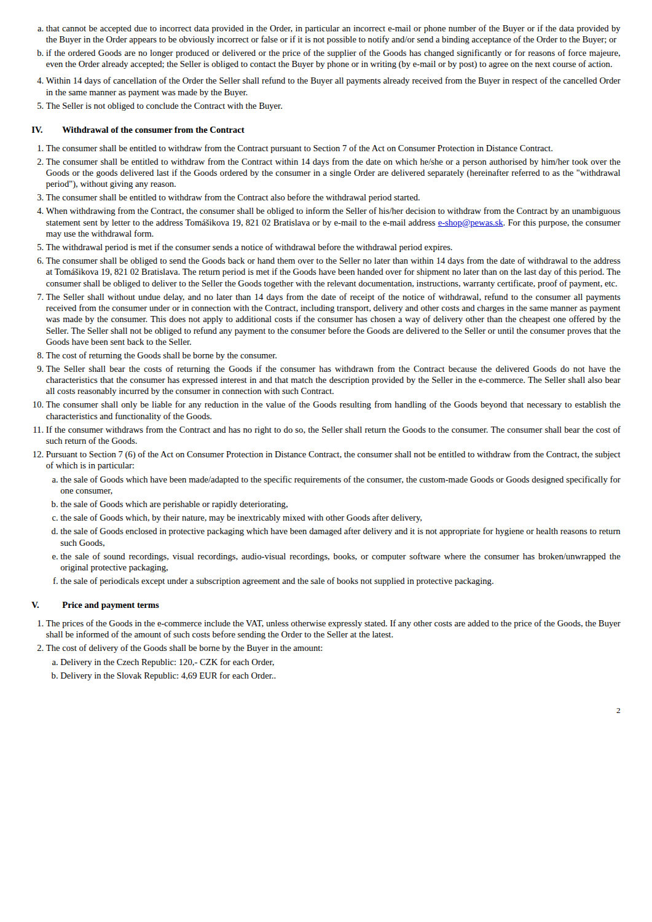that cannot be accepted due to incorrect data provided in the Order, in particular an incorrect e-mail or phone number of the Buyer or if the data provided by the Buyer in the Order appears to be obviously incorrect or false or if it is not possible to notify and/or send a binding acceptance of the Order to the Buyer; or
if the ordered Goods are no longer produced or delivered or the price of the supplier of the Goods has changed significantly or for reasons of force majeure, even the Order already accepted; the Seller is obliged to contact the Buyer by phone or in writing (by e-mail or by post) to agree on the next course of action.
Within 14 days of cancellation of the Order the Seller shall refund to the Buyer all payments already received from the Buyer in respect of the cancelled Order in the same manner as payment was made by the Buyer.
The Seller is not obliged to conclude the Contract with the Buyer.
IV. Withdrawal of the consumer from the Contract
The consumer shall be entitled to withdraw from the Contract pursuant to Section 7 of the Act on Consumer Protection in Distance Contract.
The consumer shall be entitled to withdraw from the Contract within 14 days from the date on which he/she or a person authorised by him/her took over the Goods or the goods delivered last if the Goods ordered by the consumer in a single Order are delivered separately (hereinafter referred to as the "withdrawal period"), without giving any reason.
The consumer shall be entitled to withdraw from the Contract also before the withdrawal period started.
When withdrawing from the Contract, the consumer shall be obliged to inform the Seller of his/her decision to withdraw from the Contract by an unambiguous statement sent by letter to the address Tomášikova 19, 821 02 Bratislava or by e-mail to the e-mail address e-shop@pewas.sk. For this purpose, the consumer may use the withdrawal form.
The withdrawal period is met if the consumer sends a notice of withdrawal before the withdrawal period expires.
The consumer shall be obliged to send the Goods back or hand them over to the Seller no later than within 14 days from the date of withdrawal to the address at Tomášikova 19, 821 02 Bratislava. The return period is met if the Goods have been handed over for shipment no later than on the last day of this period. The consumer shall be obliged to deliver to the Seller the Goods together with the relevant documentation, instructions, warranty certificate, proof of payment, etc.
The Seller shall without undue delay, and no later than 14 days from the date of receipt of the notice of withdrawal, refund to the consumer all payments received from the consumer under or in connection with the Contract, including transport, delivery and other costs and charges in the same manner as payment was made by the consumer. This does not apply to additional costs if the consumer has chosen a way of delivery other than the cheapest one offered by the Seller. The Seller shall not be obliged to refund any payment to the consumer before the Goods are delivered to the Seller or until the consumer proves that the Goods have been sent back to the Seller.
The cost of returning the Goods shall be borne by the consumer.
The Seller shall bear the costs of returning the Goods if the consumer has withdrawn from the Contract because the delivered Goods do not have the characteristics that the consumer has expressed interest in and that match the description provided by the Seller in the e-commerce. The Seller shall also bear all costs reasonably incurred by the consumer in connection with such Contract.
The consumer shall only be liable for any reduction in the value of the Goods resulting from handling of the Goods beyond that necessary to establish the characteristics and functionality of the Goods.
If the consumer withdraws from the Contract and has no right to do so, the Seller shall return the Goods to the consumer. The consumer shall bear the cost of such return of the Goods.
Pursuant to Section 7 (6) of the Act on Consumer Protection in Distance Contract, the consumer shall not be entitled to withdraw from the Contract, the subject of which is in particular:
the sale of Goods which have been made/adapted to the specific requirements of the consumer, the custom-made Goods or Goods designed specifically for one consumer,
the sale of Goods which are perishable or rapidly deteriorating,
the sale of Goods which, by their nature, may be inextricably mixed with other Goods after delivery,
the sale of Goods enclosed in protective packaging which have been damaged after delivery and it is not appropriate for hygiene or health reasons to return such Goods,
the sale of sound recordings, visual recordings, audio-visual recordings, books, or computer software where the consumer has broken/unwrapped the original protective packaging,
the sale of periodicals except under a subscription agreement and the sale of books not supplied in protective packaging.
V. Price and payment terms
The prices of the Goods in the e-commerce include the VAT, unless otherwise expressly stated. If any other costs are added to the price of the Goods, the Buyer shall be informed of the amount of such costs before sending the Order to the Seller at the latest.
The cost of delivery of the Goods shall be borne by the Buyer in the amount:
Delivery in the Czech Republic: 120,- CZK for each Order,
Delivery in the Slovak Republic: 4,69 EUR for each Order..
2